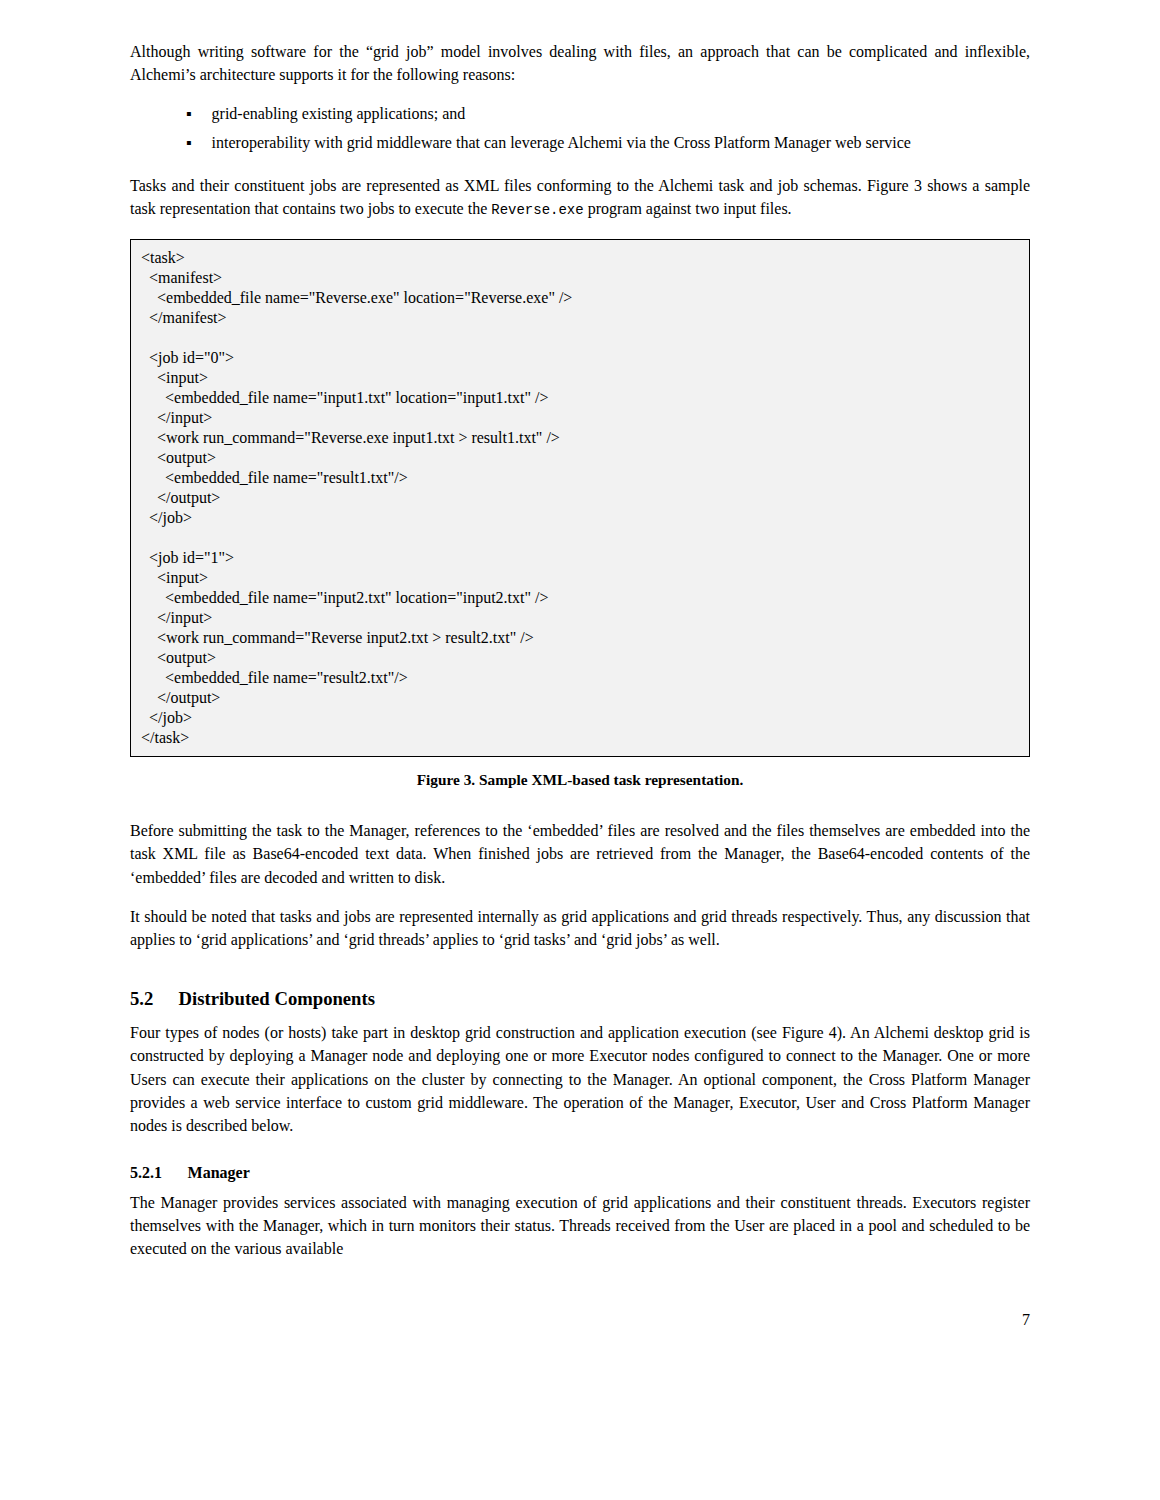Although writing software for the “grid job” model involves dealing with files, an approach that can be complicated and inflexible, Alchemi’s architecture supports it for the following reasons:
grid-enabling existing applications; and
interoperability with grid middleware that can leverage Alchemi via the Cross Platform Manager web service
Tasks and their constituent jobs are represented as XML files conforming to the Alchemi task and job schemas. Figure 3 shows a sample task representation that contains two jobs to execute the Reverse.exe program against two input files.
<task> <manifest> <embedded_file name="Reverse.exe" location="Reverse.exe" /> </manifest> <job id="0"> <input> <embedded_file name="input1.txt" location="input1.txt" /> </input> <work run_command="Reverse.exe input1.txt > result1.txt" /> <output> <embedded_file name="result1.txt"/> </output> </job> <job id="1"> <input> <embedded_file name="input2.txt" location="input2.txt" /> </input> <work run_command="Reverse input2.txt > result2.txt" /> <output> <embedded_file name="result2.txt"/> </output> </job> </task>
Figure 3. Sample XML-based task representation.
Before submitting the task to the Manager, references to the ‘embedded’ files are resolved and the files themselves are embedded into the task XML file as Base64-encoded text data. When finished jobs are retrieved from the Manager, the Base64-encoded contents of the ‘embedded’ files are decoded and written to disk.
It should be noted that tasks and jobs are represented internally as grid applications and grid threads respectively. Thus, any discussion that applies to ‘grid applications’ and ‘grid threads’ applies to ‘grid tasks’ and ‘grid jobs’ as well.
5.2 Distributed Components
Four types of nodes (or hosts) take part in desktop grid construction and application execution (see Figure 4). An Alchemi desktop grid is constructed by deploying a Manager node and deploying one or more Executor nodes configured to connect to the Manager. One or more Users can execute their applications on the cluster by connecting to the Manager. An optional component, the Cross Platform Manager provides a web service interface to custom grid middleware. The operation of the Manager, Executor, User and Cross Platform Manager nodes is described below.
5.2.1 Manager
The Manager provides services associated with managing execution of grid applications and their constituent threads. Executors register themselves with the Manager, which in turn monitors their status. Threads received from the User are placed in a pool and scheduled to be executed on the various available
7